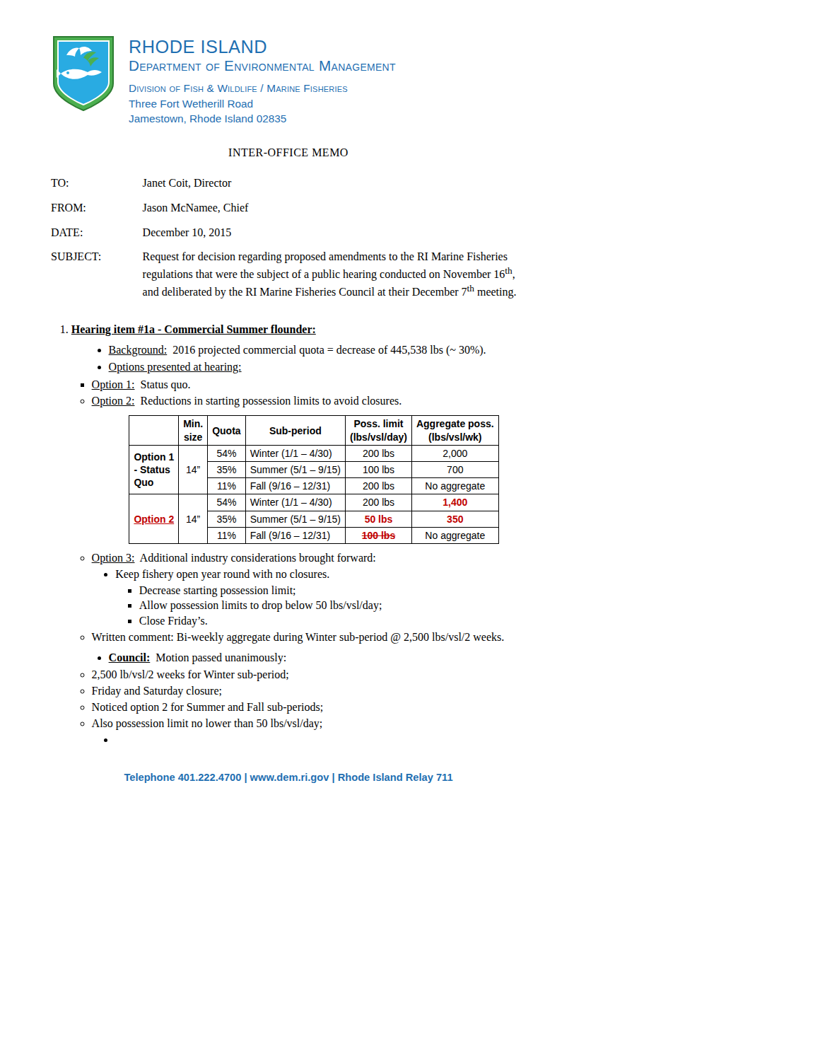RHODE ISLAND Department of Environmental Management
Division of Fish & Wildlife / Marine Fisheries
Three Fort Wetherill Road
Jamestown, Rhode Island 02835
INTER-OFFICE MEMO
| TO: | Janet Coit, Director |
| FROM: | Jason McNamee, Chief |
| DATE: | December 10, 2015 |
| SUBJECT: | Request for decision regarding proposed amendments to the RI Marine Fisheries regulations that were the subject of a public hearing conducted on November 16 th , and deliberated by the RI Marine Fisheries Council at their December 7 th meeting. |
Hearing item #1a - Commercial Summer flounder:
Background: 2016 projected commercial quota = decrease of 445,538 lbs (~ 30%).
Options presented at hearing:
Option 1: Status quo.
Option 2: Reductions in starting possession limits to avoid closures.
| | Min. size | Quota | Sub-period | Poss. limit (lbs/vsl/day) | Aggregate poss. (lbs/vsl/wk) |
| --- | --- | --- | --- | --- | --- |
| Option 1 - Status Quo | 14” | 54% | Winter (1/1 – 4/30) | 200 lbs | 2,000 |
| 35% | Summer (5/1 – 9/15) | 100 lbs | 700 |
| 11% | Fall (9/16 – 12/31) | 200 lbs | No aggregate |
| Option 2 | 14” | 54% | Winter (1/1 – 4/30) | 200 lbs | 1,400 |
| 35% | Summer (5/1 – 9/15) | 50 lbs | 350 |
| 11% | Fall (9/16 – 12/31) | 100 lbs | No aggregate |
Option 3: Additional industry considerations brought forward:
Keep fishery open year round with no closures.
Decrease starting possession limit;
Allow possession limits to drop below 50 lbs/vsl/day;
Close Friday’s.
Written comment: Bi-weekly aggregate during Winter sub-period @ 2,500 lbs/vsl/2 weeks.
Council: Motion passed unanimously:
2,500 lb/vsl/2 weeks for Winter sub-period;
Friday and Saturday closure;
Noticed option 2 for Summer and Fall sub-periods;
Also possession limit no lower than 50 lbs/vsl/day;
Telephone 401.222.4700 | www.dem.ri.gov | Rhode Island Relay 711